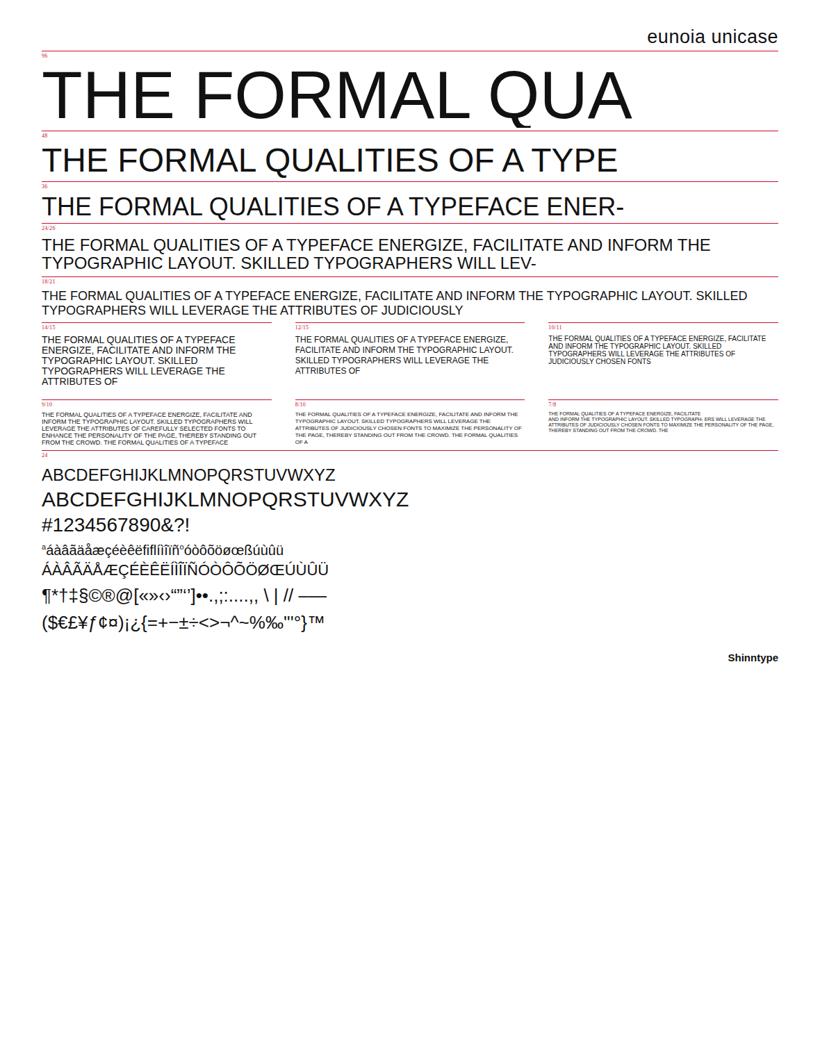eunoia unicase
96
The formal qua
48
The formal qualities of a type
36
The formal qualities of a typeface ener-
24/26
The formal qualities of a typeface energize, facilitate and inform the typographic layout. Skilled typographers will lev-
18/21
The formal qualities of a typeface energize, facilitate and inform the typographic layout. Skilled typographers will leverage the attributes of judiciously
14/15
The formal qualities of a typeface energize, facilitate and inform the typographic layout. Skilled typographers will leverage the attributes of
12/15
The formal qualities of a typeface energize, facilitate and inform the typographic layout. Skilled typographers will leverage the attributes of
10/11
The formal qualities of a typeface energize, facilitate and inform the typographic layout. Skilled typographers will leverage the attributes of judiciously chosen fonts
9/10
The formal qualities of a typeface energize, facilitate and inform the typographic layout. Skilled typographers will leverage the attributes of carefully selected fonts to enhance the personality of the page, thereby standing out from the crowd. The formal qualities of a typeface
8/10
The formal qualities of a typeface energize, facilitate and inform the typographic layout. Skilled typographers will leverage the attributes of judiciously chosen fonts to maximize the personality of the page, thereby standing out from the crowd. The formal qualities of a
7/8
The formal qualities of a typeface energize, facilitate
and inform the typographic layout. Skilled typograph- ers will leverage the attributes of judiciously chosen fonts to maximize the personality of the page, thereby standing out from the crowd. The
24
abcdefghijklmnopqrstuvwxyz
ABCDEFGHIJKLMNOPQRSTUVWXYZ
#1234567890&?!
aáàâãäåæçéèêëfiflíìîïñoóòôõöøœßúùûü
ÁÀÂÃÄÅÆÇÉÈÊËÍÌÎÏÑÓÒÔÕÖØŒÚÙÛÜ
¶*†‡§©®@[«»‹›“”‘’]••.,;:....,, \ | // –—
($€£¥ƒ¢¤)¡¿{=+−±÷<>¬^~%‰'''°}™
Shinntype